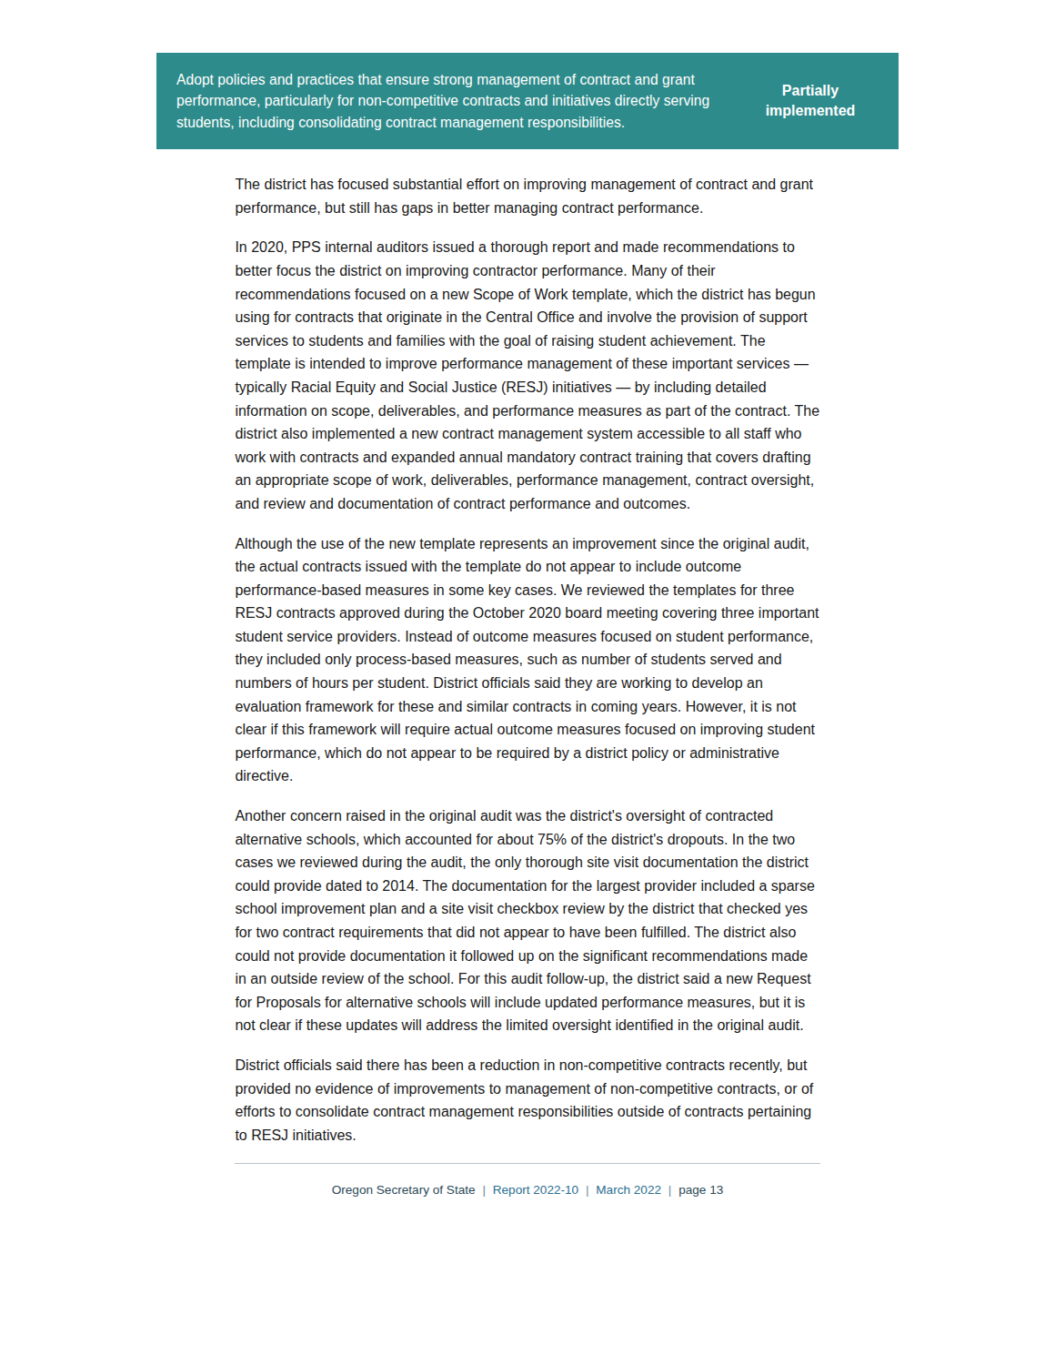Adopt policies and practices that ensure strong management of contract and grant performance, particularly for non-competitive contracts and initiatives directly serving students, including consolidating contract management responsibilities.
Partially
implemented
The district has focused substantial effort on improving management of contract and grant performance, but still has gaps in better managing contract performance.
In 2020, PPS internal auditors issued a thorough report and made recommendations to better focus the district on improving contractor performance. Many of their recommendations focused on a new Scope of Work template, which the district has begun using for contracts that originate in the Central Office and involve the provision of support services to students and families with the goal of raising student achievement. The template is intended to improve performance management of these important services — typically Racial Equity and Social Justice (RESJ) initiatives — by including detailed information on scope, deliverables, and performance measures as part of the contract. The district also implemented a new contract management system accessible to all staff who work with contracts and expanded annual mandatory contract training that covers drafting an appropriate scope of work, deliverables, performance management, contract oversight, and review and documentation of contract performance and outcomes.
Although the use of the new template represents an improvement since the original audit, the actual contracts issued with the template do not appear to include outcome performance-based measures in some key cases. We reviewed the templates for three RESJ contracts approved during the October 2020 board meeting covering three important student service providers. Instead of outcome measures focused on student performance, they included only process-based measures, such as number of students served and numbers of hours per student. District officials said they are working to develop an evaluation framework for these and similar contracts in coming years. However, it is not clear if this framework will require actual outcome measures focused on improving student performance, which do not appear to be required by a district policy or administrative directive.
Another concern raised in the original audit was the district's oversight of contracted alternative schools, which accounted for about 75% of the district's dropouts. In the two cases we reviewed during the audit, the only thorough site visit documentation the district could provide dated to 2014. The documentation for the largest provider included a sparse school improvement plan and a site visit checkbox review by the district that checked yes for two contract requirements that did not appear to have been fulfilled. The district also could not provide documentation it followed up on the significant recommendations made in an outside review of the school. For this audit follow-up, the district said a new Request for Proposals for alternative schools will include updated performance measures, but it is not clear if these updates will address the limited oversight identified in the original audit.
District officials said there has been a reduction in non-competitive contracts recently, but provided no evidence of improvements to management of non-competitive contracts, or of efforts to consolidate contract management responsibilities outside of contracts pertaining to RESJ initiatives.
Oregon Secretary of State | Report 2022-10 | March 2022 | page 13